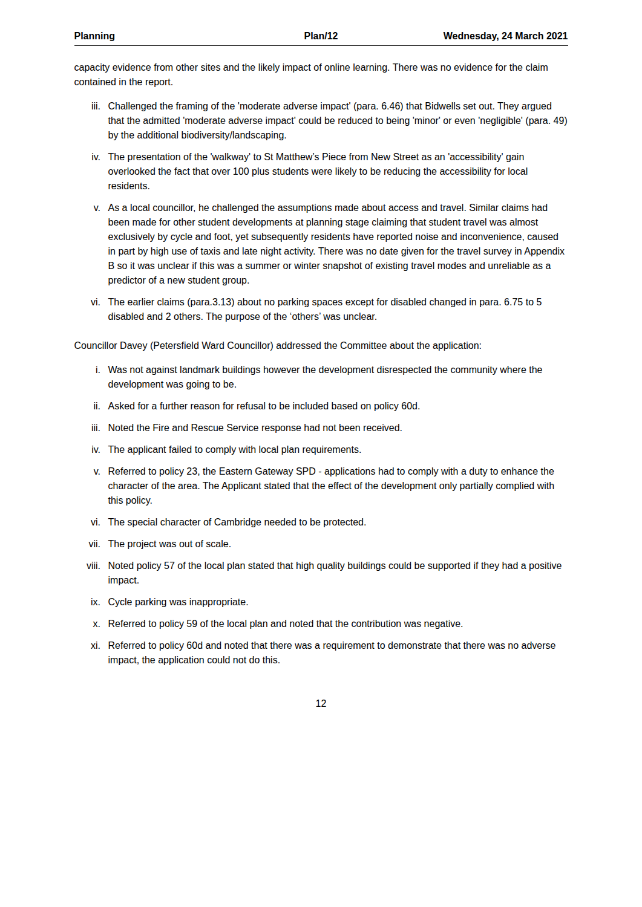Planning
Plan/12
Wednesday, 24 March 2021
capacity evidence from other sites and the likely impact of online learning. There was no evidence for the claim contained in the report.
Challenged the framing of the 'moderate adverse impact' (para. 6.46) that Bidwells set out. They argued that the admitted 'moderate adverse impact' could be reduced to being 'minor' or even 'negligible' (para. 49) by the additional biodiversity/landscaping.
The presentation of the 'walkway' to St Matthew’s Piece from New Street as an 'accessibility' gain overlooked the fact that over 100 plus students were likely to be reducing the accessibility for local residents.
As a local councillor, he challenged the assumptions made about access and travel. Similar claims had been made for other student developments at planning stage claiming that student travel was almost exclusively by cycle and foot, yet subsequently residents have reported noise and inconvenience, caused in part by high use of taxis and late night activity. There was no date given for the travel survey in Appendix B so it was unclear if this was a summer or winter snapshot of existing travel modes and unreliable as a predictor of a new student group.
The earlier claims (para.3.13) about no parking spaces except for disabled changed in para. 6.75 to 5 disabled and 2 others. The purpose of the ‘others’ was unclear.
Councillor Davey (Petersfield Ward Councillor) addressed the Committee about the application:
Was not against landmark buildings however the development disrespected the community where the development was going to be.
Asked for a further reason for refusal to be included based on policy 60d.
Noted the Fire and Rescue Service response had not been received.
The applicant failed to comply with local plan requirements.
Referred to policy 23, the Eastern Gateway SPD - applications had to comply with a duty to enhance the character of the area. The Applicant stated that the effect of the development only partially complied with this policy.
The special character of Cambridge needed to be protected.
The project was out of scale.
Noted policy 57 of the local plan stated that high quality buildings could be supported if they had a positive impact.
Cycle parking was inappropriate.
Referred to policy 59 of the local plan and noted that the contribution was negative.
Referred to policy 60d and noted that there was a requirement to demonstrate that there was no adverse impact, the application could not do this.
12